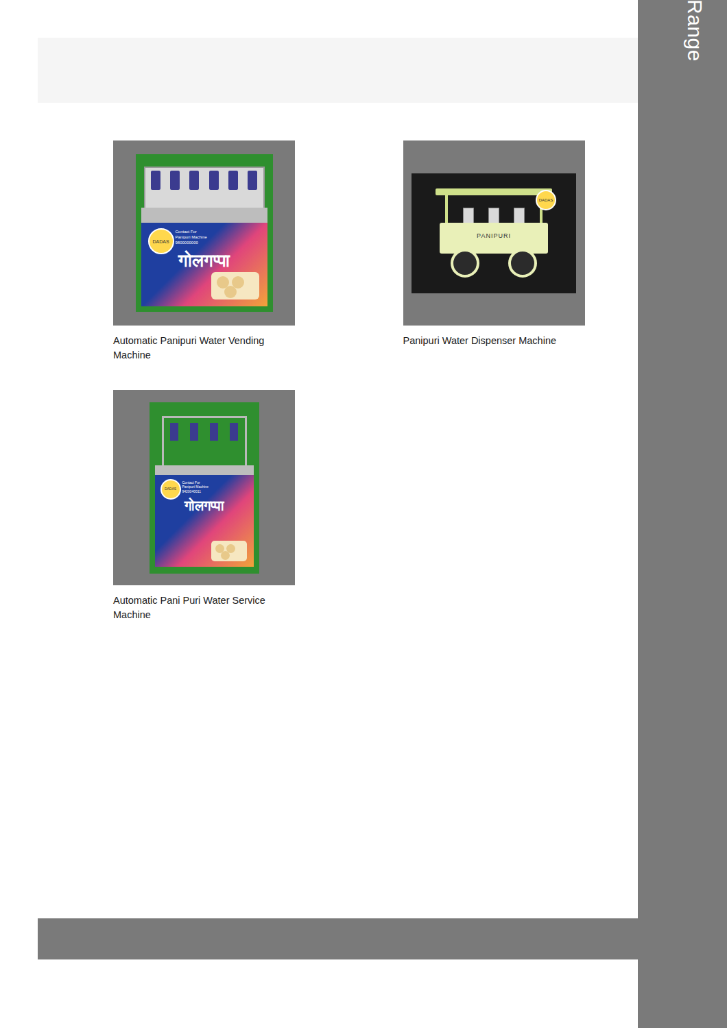Our Product Range
PANI PURI VENDING MACHINE
DADAS
Contact For
Panipuri Machine
9800000000
गोलगप्पा
Automatic Panipuri Water Vending Machine
PANIPURI
DADAS
Panipuri Water Dispenser Machine
DADAS
Contact For
Panipuri Machine
9420040011
गोलगप्पा
Automatic Pani Puri Water Service Machine